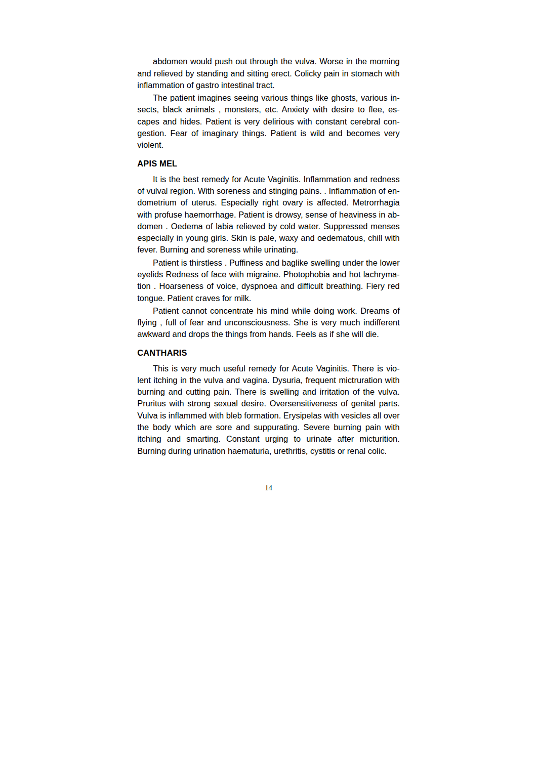abdomen would push out through the vulva. Worse in the morning and relieved by standing and sitting erect. Colicky pain in stomach with inflammation of gastro intestinal tract.
The patient imagines seeing various things like ghosts, various insects, black animals , monsters, etc. Anxiety with desire to flee, escapes and hides. Patient is very delirious with constant cerebral congestion. Fear of imaginary things. Patient is wild and becomes very violent.
APIS MEL
It is the best remedy for Acute Vaginitis. Inflammation and redness of vulval region. With soreness and stinging pains. . Inflammation of endometrium of uterus. Especially right ovary is affected. Metrorrhagia with profuse haemorrhage. Patient is drowsy, sense of heaviness in abdomen . Oedema of labia relieved by cold water. Suppressed menses especially in young girls. Skin is pale, waxy and oedematous, chill with fever. Burning and soreness while urinating.
Patient is thirstless . Puffiness and baglike swelling under the lower eyelids Redness of face with migraine. Photophobia and hot lachrymation . Hoarseness of voice, dyspnoea and difficult breathing. Fiery red tongue. Patient craves for milk.
Patient cannot concentrate his mind while doing work. Dreams of flying , full of fear and unconsciousness. She is very much indifferent awkward and drops the things from hands. Feels as if she will die.
CANTHARIS
This is very much useful remedy for Acute Vaginitis. There is violent itching in the vulva and vagina. Dysuria, frequent mictruration with burning and cutting pain. There is swelling and irritation of the vulva. Pruritus with strong sexual desire. Oversensitiveness of genital parts. Vulva is inflammed with bleb formation. Erysipelas with vesicles all over the body which are sore and suppurating. Severe burning pain with itching and smarting. Constant urging to urinate after micturition. Burning during urination haematuria, urethritis, cystitis or renal colic.
14